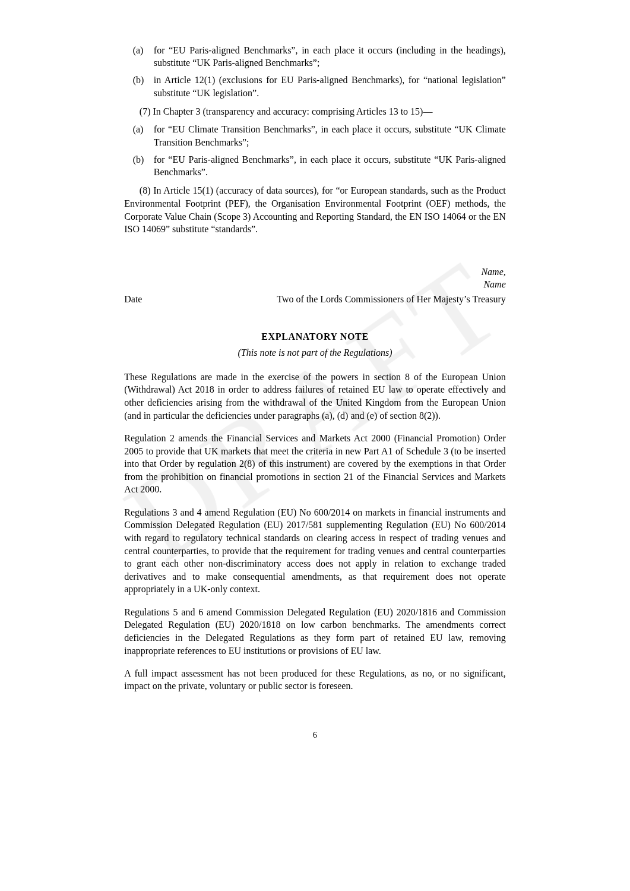(a) for “EU Paris-aligned Benchmarks”, in each place it occurs (including in the headings), substitute “UK Paris-aligned Benchmarks”;
(b) in Article 12(1) (exclusions for EU Paris-aligned Benchmarks), for “national legislation” substitute “UK legislation”.
(7) In Chapter 3 (transparency and accuracy: comprising Articles 13 to 15)—
(a) for “EU Climate Transition Benchmarks”, in each place it occurs, substitute “UK Climate Transition Benchmarks”;
(b) for “EU Paris-aligned Benchmarks”, in each place it occurs, substitute “UK Paris-aligned Benchmarks”.
(8) In Article 15(1) (accuracy of data sources), for “or European standards, such as the Product Environmental Footprint (PEF), the Organisation Environmental Footprint (OEF) methods, the Corporate Value Chain (Scope 3) Accounting and Reporting Standard, the EN ISO 14064 or the EN ISO 14069” substitute “standards”.
Name,
Name
Date
Two of the Lords Commissioners of Her Majesty’s Treasury
EXPLANATORY NOTE
(This note is not part of the Regulations)
These Regulations are made in the exercise of the powers in section 8 of the European Union (Withdrawal) Act 2018 in order to address failures of retained EU law to operate effectively and other deficiencies arising from the withdrawal of the United Kingdom from the European Union (and in particular the deficiencies under paragraphs (a), (d) and (e) of section 8(2)).
Regulation 2 amends the Financial Services and Markets Act 2000 (Financial Promotion) Order 2005 to provide that UK markets that meet the criteria in new Part A1 of Schedule 3 (to be inserted into that Order by regulation 2(8) of this instrument) are covered by the exemptions in that Order from the prohibition on financial promotions in section 21 of the Financial Services and Markets Act 2000.
Regulations 3 and 4 amend Regulation (EU) No 600/2014 on markets in financial instruments and Commission Delegated Regulation (EU) 2017/581 supplementing Regulation (EU) No 600/2014 with regard to regulatory technical standards on clearing access in respect of trading venues and central counterparties, to provide that the requirement for trading venues and central counterparties to grant each other non-discriminatory access does not apply in relation to exchange traded derivatives and to make consequential amendments, as that requirement does not operate appropriately in a UK-only context.
Regulations 5 and 6 amend Commission Delegated Regulation (EU) 2020/1816 and Commission Delegated Regulation (EU) 2020/1818 on low carbon benchmarks. The amendments correct deficiencies in the Delegated Regulations as they form part of retained EU law, removing inappropriate references to EU institutions or provisions of EU law.
A full impact assessment has not been produced for these Regulations, as no, or no significant, impact on the private, voluntary or public sector is foreseen.
6